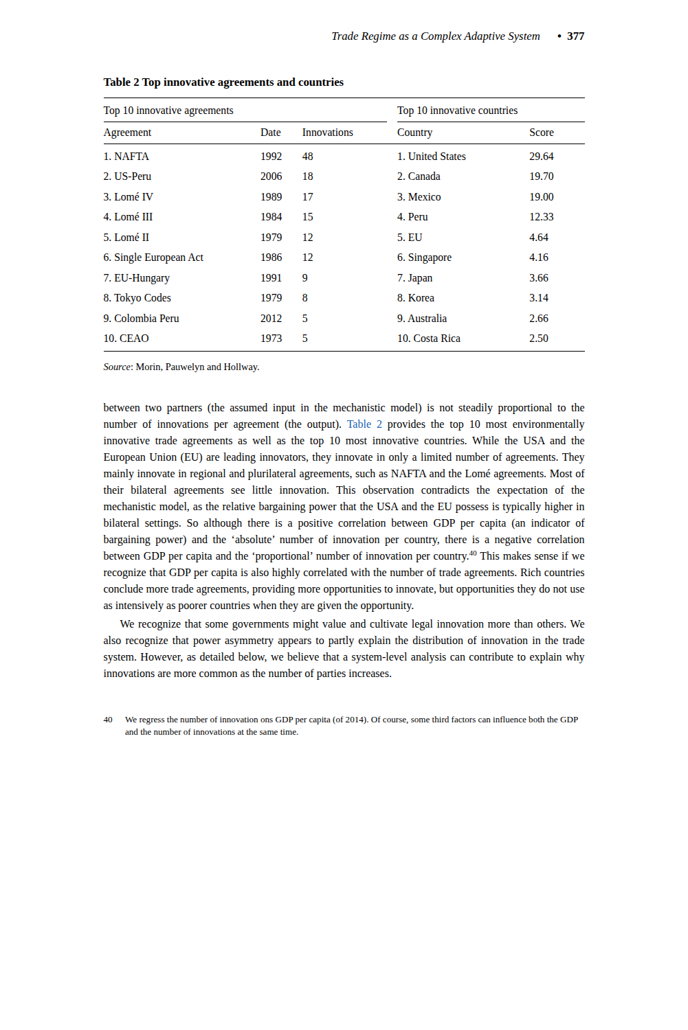Trade Regime as a Complex Adaptive System• 377
Table 2 Top innovative agreements and countries
| Top 10 innovative agreements | | Top 10 innovative countries |
| --- | --- | --- |
| Agreement | Date | Innovations | | Country | Score |
| 1. NAFTA | 1992 | 48 | | 1. United States | 29.64 |
| 2. US-Peru | 2006 | 18 | | 2. Canada | 19.70 |
| 3. Lomé IV | 1989 | 17 | | 3. Mexico | 19.00 |
| 4. Lomé III | 1984 | 15 | | 4. Peru | 12.33 |
| 5. Lomé II | 1979 | 12 | | 5. EU | 4.64 |
| 6. Single European Act | 1986 | 12 | | 6. Singapore | 4.16 |
| 7. EU-Hungary | 1991 | 9 | | 7. Japan | 3.66 |
| 8. Tokyo Codes | 1979 | 8 | | 8. Korea | 3.14 |
| 9. Colombia Peru | 2012 | 5 | | 9. Australia | 2.66 |
| 10. CEAO | 1973 | 5 | | 10. Costa Rica | 2.50 |
Source: Morin, Pauwelyn and Hollway.
between two partners (the assumed input in the mechanistic model) is not steadily proportional to the number of innovations per agreement (the output). Table 2 provides the top 10 most environmentally innovative trade agreements as well as the top 10 most innovative countries. While the USA and the European Union (EU) are leading innovators, they innovate in only a limited number of agreements. They mainly innovate in regional and plurilateral agreements, such as NAFTA and the Lomé agreements. Most of their bilateral agreements see little innovation. This observation contradicts the expectation of the mechanistic model, as the relative bargaining power that the USA and the EU possess is typically higher in bilateral settings. So although there is a positive correlation between GDP per capita (an indicator of bargaining power) and the ‘absolute’ number of innovation per country, there is a negative correlation between GDP per capita and the ‘proportional’ number of innovation per country.40 This makes sense if we recognize that GDP per capita is also highly correlated with the number of trade agreements. Rich countries conclude more trade agreements, providing more opportunities to innovate, but opportunities they do not use as intensively as poorer countries when they are given the opportunity.
We recognize that some governments might value and cultivate legal innovation more than others. We also recognize that power asymmetry appears to partly explain the distribution of innovation in the trade system. However, as detailed below, we believe that a system-level analysis can contribute to explain why innovations are more common as the number of parties increases.
40 We regress the number of innovation ons GDP per capita (of 2014). Of course, some third factors can influence both the GDP and the number of innovations at the same time.